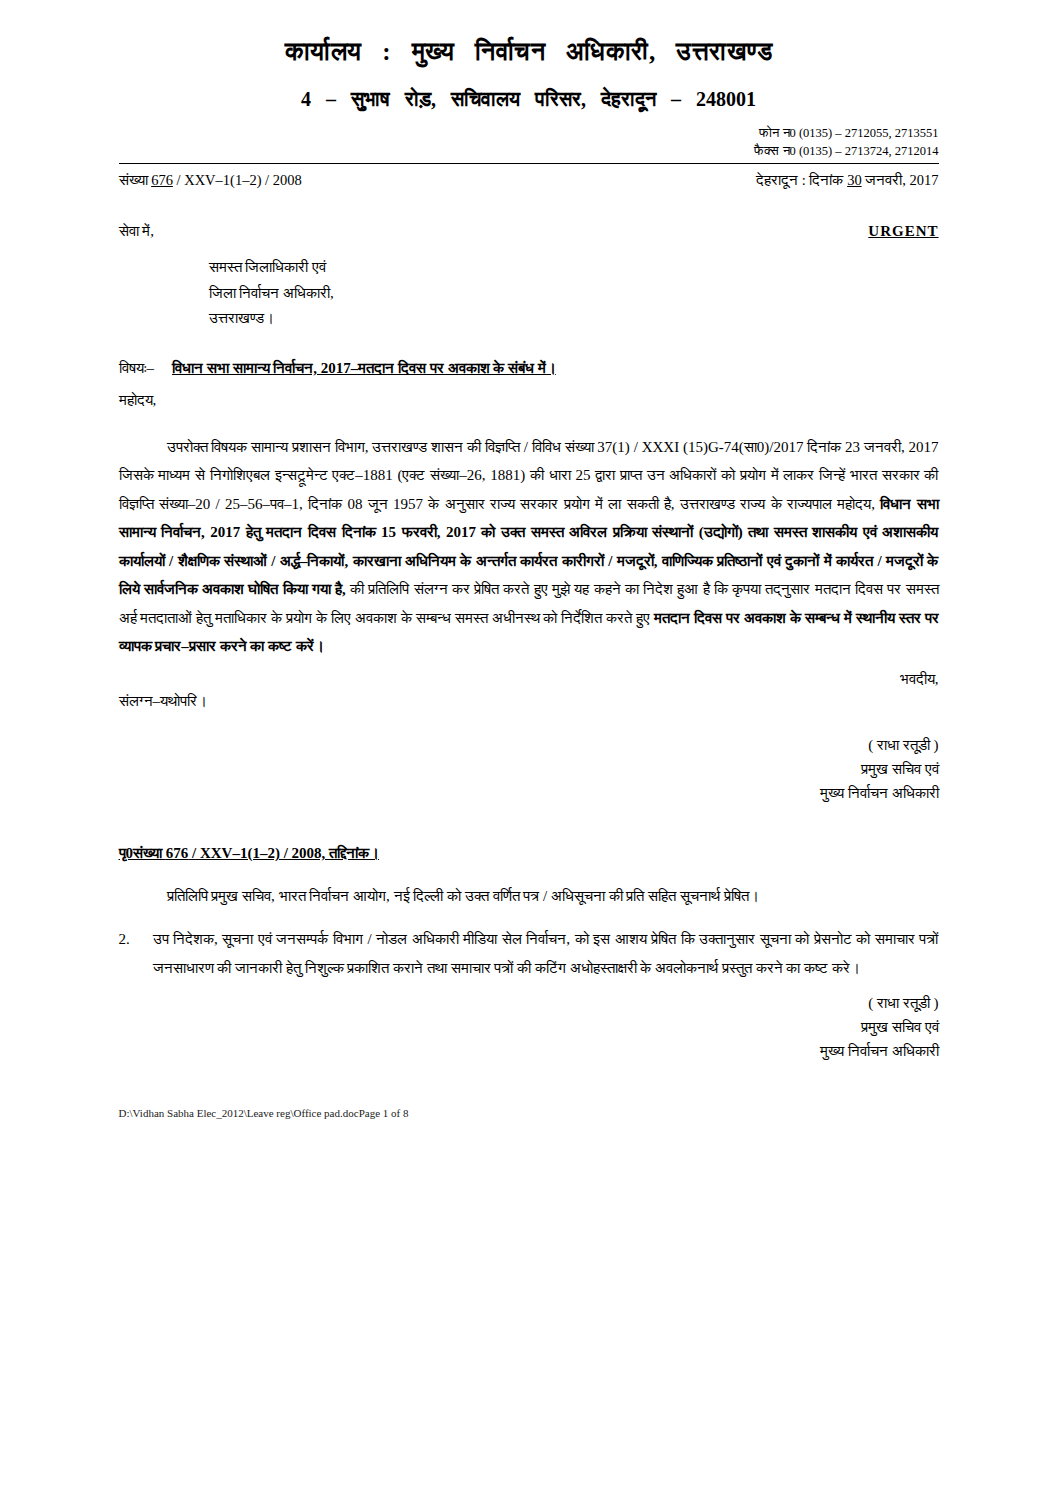कार्यालय : मुख्य निर्वाचन अधिकारी, उत्तराखण्ड
4 – सुभाष रोड़, सचिवालय परिसर, देहरादून – 248001
फोन न0 (0135) – 2712055, 2713551
फैक्स न0 (0135) – 2713724, 2712014
संख्या 676 / XXV–1(1–2) / 2008 देहरादून : दिनांक 30 जनवरी, 2017
सेवा में, URGENT
समस्त जिलाधिकारी एवं
जिला निर्वाचन अधिकारी,
उत्तराखण्ड।
विषयः– विधान सभा सामान्य निर्वाचन, 2017–मतदान दिवस पर अवकाश के संबंध में।
महोदय,
उपरोक्त विषयक सामान्य प्रशासन विभाग, उत्तराखण्ड शासन की विज्ञप्ति / विविध संख्या 37(1) / XXXI (15)G-74(सा0)/2017 दिनांक 23 जनवरी, 2017 जिसके माध्यम से निगोशिएबल इन्सट्रूमेन्ट एक्ट–1881 (एक्ट संख्या–26, 1881) की धारा 25 द्वारा प्राप्त उन अधिकारों को प्रयोग में लाकर जिन्हें भारत सरकार की विज्ञप्ति संख्या–20 / 25–56–पव–1, दिनांक 08 जून 1957 के अनुसार राज्य सरकार प्रयोग में ला सकती है, उत्तराखण्ड राज्य के राज्यपाल महोदय, विधान सभा सामान्य निर्वाचन, 2017 हेतु मतदान दिवस दिनांक 15 फरवरी, 2017 को उक्त समस्त अविरल प्रक्रिया संस्थानों (उद्योगों) तथा समस्त शासकीय एवं अशासकीय कार्यालयों / शैक्षणिक संस्थाओं / अर्द्ध–निकायों, कारखाना अधिनियम के अन्तर्गत कार्यरत कारीगरों / मजदूरों, वाणिज्यिक प्रतिष्ठानों एवं दुकानों में कार्यरत / मजदूरों के लिये सार्वजनिक अवकाश घोषित किया गया है, की प्रतिलिपि संलग्न कर प्रेषित करते हुए मुझे यह कहने का निदेश हुआ है कि कृपया तद्नुसार मतदान दिवस पर समस्त अर्ह मतदाताओं हेतु मताधिकार के प्रयोग के लिए अवकाश के सम्बन्ध समस्त अधीनस्थ को निर्देशित करते हुए मतदान दिवस पर अवकाश के सम्बन्ध में स्थानीय स्तर पर व्यापक प्रचार–प्रसार करने का कष्ट करें।
संलग्न–यथोपरि।
भवदीय,
( राधा रतूड़ी )
प्रमुख सचिव एवं
मुख्य निर्वाचन अधिकारी
पृ0संख्या 676 / XXV–1(1–2) / 2008, तद्दिनांक।
प्रतिलिपि प्रमुख सचिव, भारत निर्वाचन आयोग, नई दिल्ली को उक्त वर्णित पत्र / अधिसूचना की प्रति सहित सूचनार्थ प्रेषित।
2. उप निदेशक, सूचना एवं जनसम्पर्क विभाग / नोडल अधिकारी मीडिया सेल निर्वाचन, को इस आशय प्रेषित कि उक्तानुसार सूचना को प्रेसनोट को समाचार पत्रों जनसाधारण की जानकारी हेतु निशुल्क प्रकाशित कराने तथा समाचार पत्रों की कटिंग अधोहस्ताक्षरी के अवलोकनार्थ प्रस्तुत करने का कष्ट करे।
( राधा रतूड़ी )
प्रमुख सचिव एवं
मुख्य निर्वाचन अधिकारी
D:\Vidhan Sabha Elec_2012\Leave reg\Office pad.docPage 1 of 8